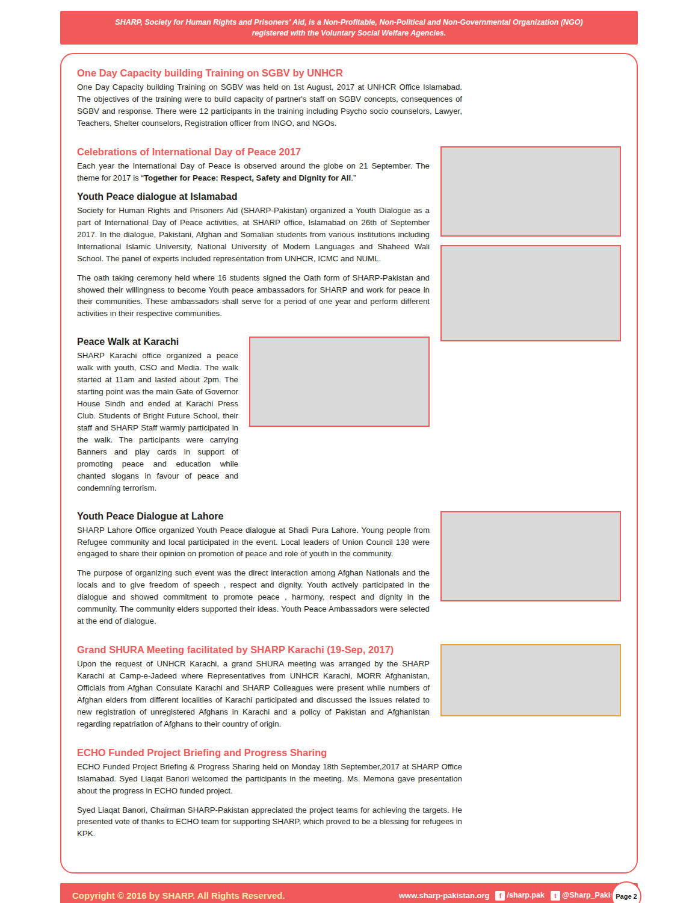SHARP, Society for Human Rights and Prisoners' Aid, is a Non-Profitable, Non-Political and Non-Governmental Organization (NGO) registered with the Voluntary Social Welfare Agencies.
One Day Capacity building Training on SGBV by UNHCR
One Day Capacity building Training on SGBV was held on 1st August, 2017 at UNHCR Office Islamabad. The objectives of the training were to build capacity of partner's staff on SGBV concepts, consequences of SGBV and response. There were 12 participants in the training including Psycho socio counselors, Lawyer, Teachers, Shelter counselors, Registration officer from INGO, and NGOs.
Celebrations of International Day of Peace 2017
Each year the International Day of Peace is observed around the globe on 21 September. The theme for 2017 is “Together for Peace: Respect, Safety and Dignity for All.”
Youth Peace dialogue at Islamabad
Society for Human Rights and Prisoners Aid (SHARP-Pakistan) organized a Youth Dialogue as a part of International Day of Peace activities, at SHARP office, Islamabad on 26th of September 2017. In the dialogue, Pakistani, Afghan and Somalian students from various institutions including International Islamic University, National University of Modern Languages and Shaheed Wali School. The panel of experts included representation from UNHCR, ICMC and NUML.
The oath taking ceremony held where 16 students signed the Oath form of SHARP-Pakistan and showed their willingness to become Youth peace ambassadors for SHARP and work for peace in their communities. These ambassadors shall serve for a period of one year and perform different activities in their respective communities.
Peace Walk at Karachi
SHARP Karachi office organized a peace walk with youth, CSO and Media. The walk started at 11am and lasted about 2pm. The starting point was the main Gate of Governor House Sindh and ended at Karachi Press Club. Students of Bright Future School, their staff and SHARP Staff warmly participated in the walk. The participants were carrying Banners and play cards in support of promoting peace and education while chanted slogans in favour of peace and condemning terrorism.
Youth Peace Dialogue at Lahore
SHARP Lahore Office organized Youth Peace dialogue at Shadi Pura Lahore. Young people from Refugee community and local participated in the event. Local leaders of Union Council 138 were engaged to share their opinion on promotion of peace and role of youth in the community.
The purpose of organizing such event was the direct interaction among Afghan Nationals and the locals and to give freedom of speech , respect and dignity. Youth actively participated in the dialogue and showed commitment to promote peace , harmony, respect and dignity in the community. The community elders supported their ideas. Youth Peace Ambassadors were selected at the end of dialogue.
Grand SHURA Meeting facilitated by SHARP Karachi (19-Sep, 2017)
Upon the request of UNHCR Karachi, a grand SHURA meeting was arranged by the SHARP Karachi at Camp-e-Jadeed where Representatives from UNHCR Karachi, MORR Afghanistan, Officials from Afghan Consulate Karachi and SHARP Colleagues were present while numbers of Afghan elders from different localities of Karachi participated and discussed the issues related to new registration of unregistered Afghans in Karachi and a policy of Pakistan and Afghanistan regarding repatriation of Afghans to their country of origin.
ECHO Funded Project Briefing and Progress Sharing
ECHO Funded Project Briefing & Progress Sharing held on Monday 18th September,2017 at SHARP Office Islamabad. Syed Liaqat Banori welcomed the participants in the meeting. Ms. Memona gave presentation about the progress in ECHO funded project.
Syed Liaqat Banori, Chairman SHARP-Pakistan appreciated the project teams for achieving the targets. He presented vote of thanks to ECHO team for supporting SHARP, which proved to be a blessing for refugees in KPK.
Copyright © 2016 by SHARP. All Rights Reserved. www.sharp-pakistan.org f/sharp.pak t@Sharp_Pakistan
Page 2